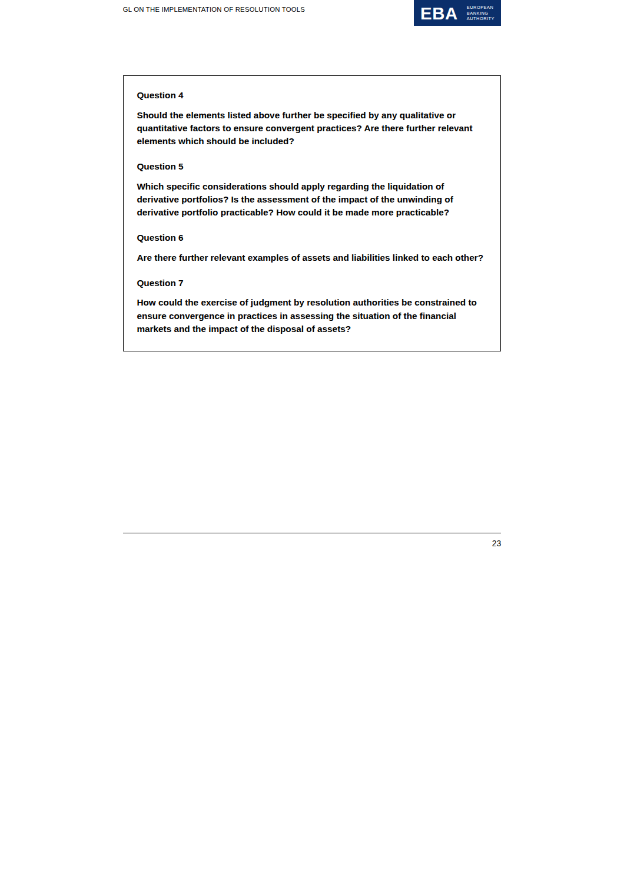GL on the implementation of resolution tools
EBA
EUROPEAN BANKING AUTHORITY
Question 4
Should the elements listed above further be specified by any qualitative or quantitative factors to ensure convergent practices? Are there further relevant elements which should be included?
Question 5
Which specific considerations should apply regarding the liquidation of derivative portfolios? Is the assessment of the impact of the unwinding of derivative portfolio practicable? How could it be made more practicable?
Question 6
Are there further relevant examples of assets and liabilities linked to each other?
Question 7
How could the exercise of judgment by resolution authorities be constrained to ensure convergence in practices in assessing the situation of the financial markets and the impact of the disposal of assets?
23